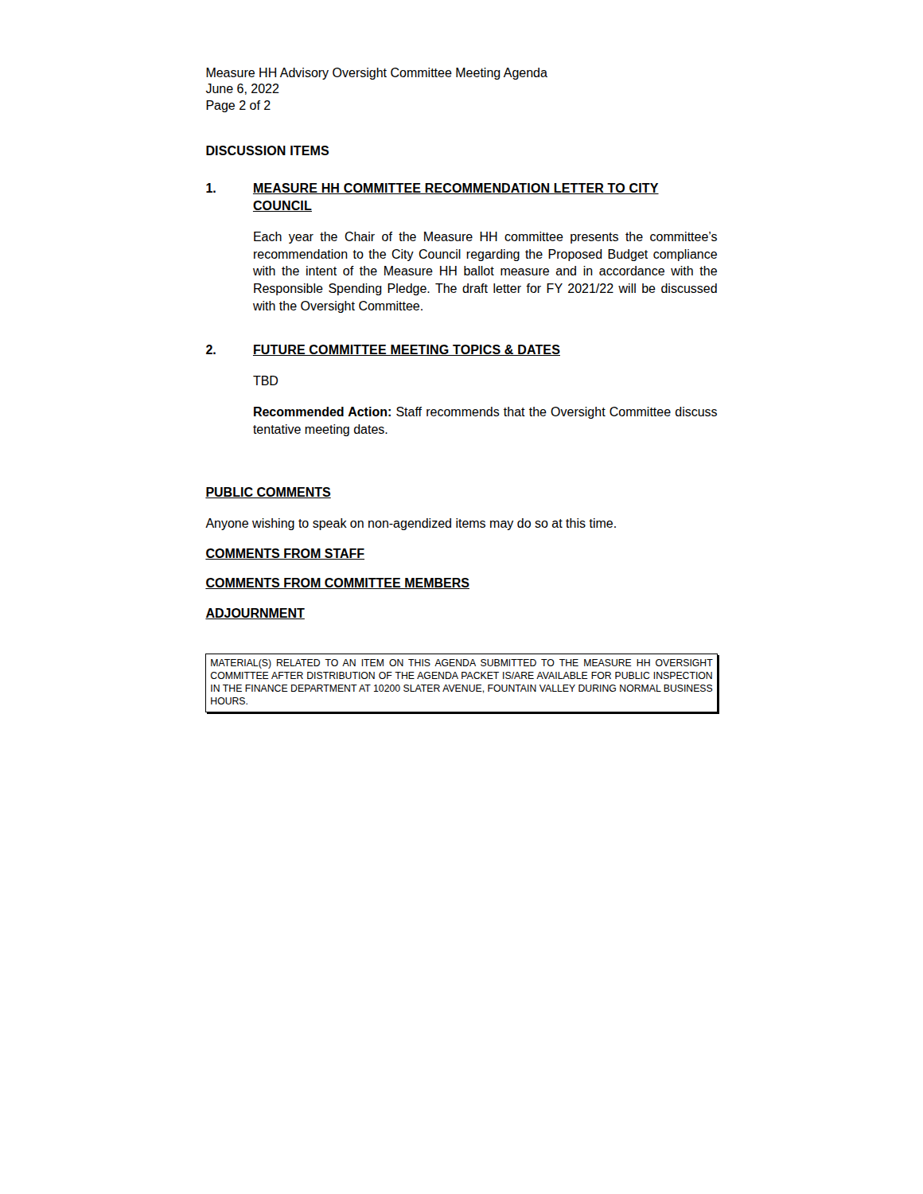Measure HH Advisory Oversight Committee Meeting Agenda
June 6, 2022
Page 2 of 2
DISCUSSION ITEMS
1.
MEASURE HH COMMITTEE RECOMMENDATION LETTER TO CITY COUNCIL
Each year the Chair of the Measure HH committee presents the committee’s recommendation to the City Council regarding the Proposed Budget compliance with the intent of the Measure HH ballot measure and in accordance with the Responsible Spending Pledge. The draft letter for FY 2021/22 will be discussed with the Oversight Committee.
2.
FUTURE COMMITTEE MEETING TOPICS & DATES
TBD
Recommended Action: Staff recommends that the Oversight Committee discuss tentative meeting dates.
PUBLIC COMMENTS
Anyone wishing to speak on non-agendized items may do so at this time.
COMMENTS FROM STAFF
COMMENTS FROM COMMITTEE MEMBERS
ADJOURNMENT
MATERIAL(S) RELATED TO AN ITEM ON THIS AGENDA SUBMITTED TO THE MEASURE HH OVERSIGHT COMMITTEE AFTER DISTRIBUTION OF THE AGENDA PACKET IS/ARE AVAILABLE FOR PUBLIC INSPECTION IN THE FINANCE DEPARTMENT AT 10200 SLATER AVENUE, FOUNTAIN VALLEY DURING NORMAL BUSINESS HOURS.